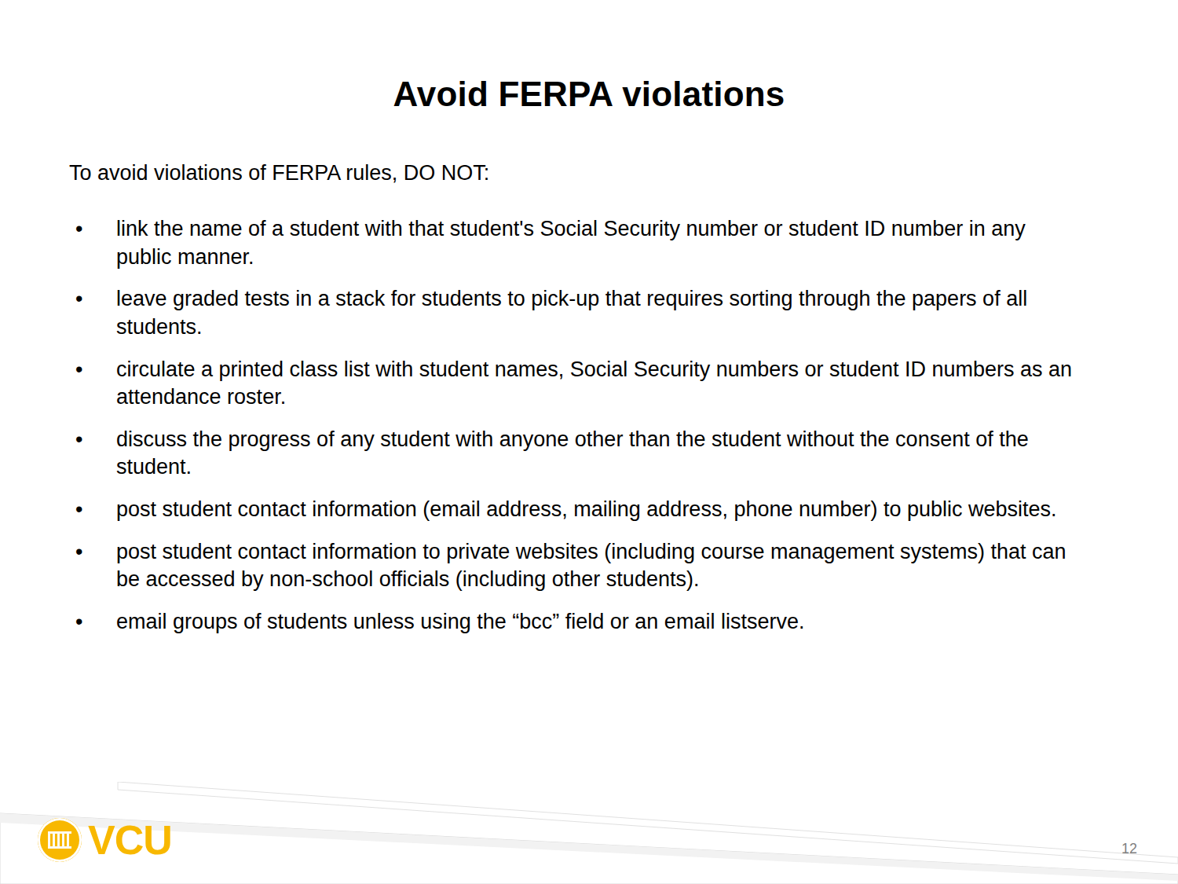Avoid FERPA violations
To avoid violations of FERPA rules, DO NOT:
link the name of a student with that student's Social Security number or student ID number in any public manner.
leave graded tests in a stack for students to pick-up that requires sorting through the papers of all students.
circulate a printed class list with student names, Social Security numbers or student ID numbers as an attendance roster.
discuss the progress of any student with anyone other than the student without the consent of the student.
post student contact information (email address, mailing address, phone number) to public websites.
post student contact information to private websites (including course management systems) that can be accessed by non-school officials (including other students).
email groups of students unless using the “bcc” field or an email listserve.
VCU
12